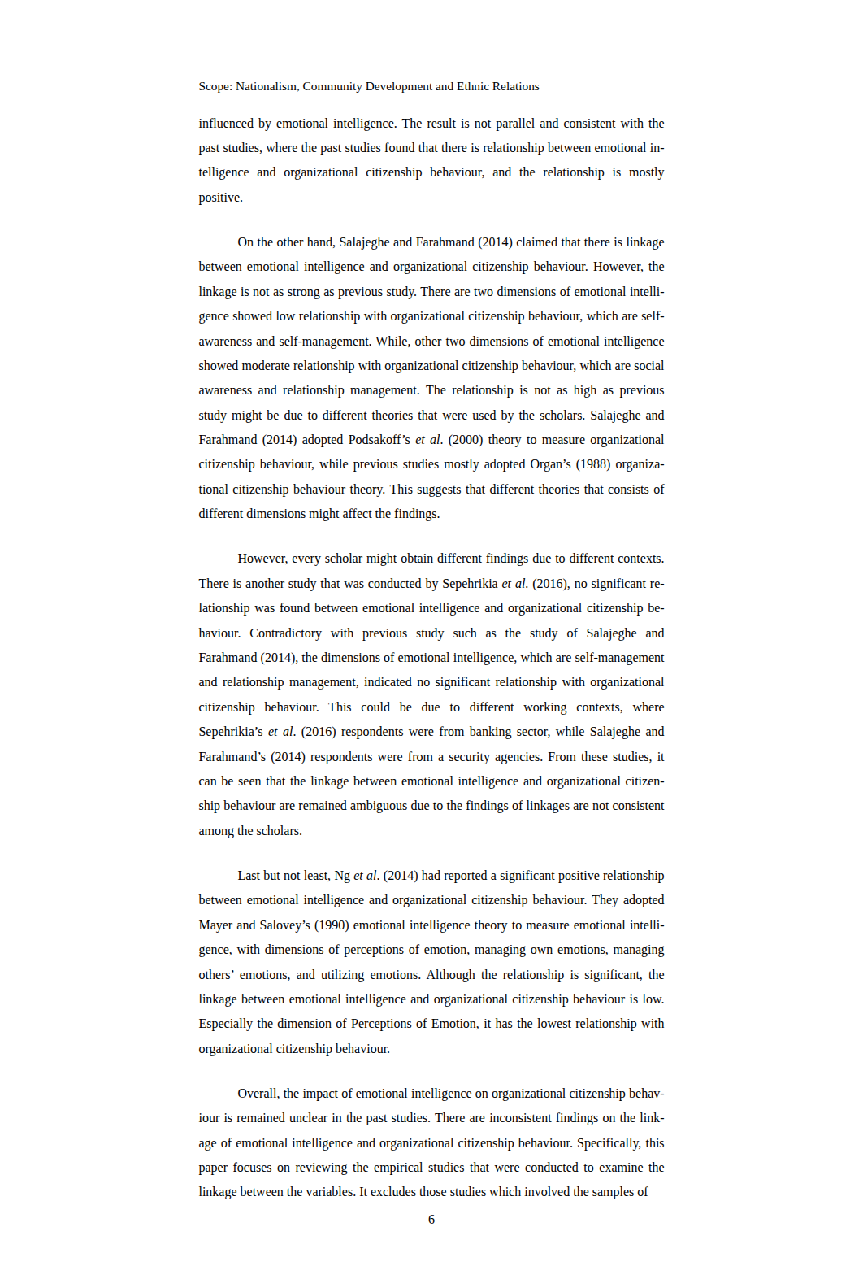Scope: Nationalism, Community Development and Ethnic Relations
influenced by emotional intelligence. The result is not parallel and consistent with the past studies, where the past studies found that there is relationship between emotional intelligence and organizational citizenship behaviour, and the relationship is mostly positive.
On the other hand, Salajeghe and Farahmand (2014) claimed that there is linkage between emotional intelligence and organizational citizenship behaviour. However, the linkage is not as strong as previous study. There are two dimensions of emotional intelligence showed low relationship with organizational citizenship behaviour, which are self-awareness and self-management. While, other two dimensions of emotional intelligence showed moderate relationship with organizational citizenship behaviour, which are social awareness and relationship management. The relationship is not as high as previous study might be due to different theories that were used by the scholars. Salajeghe and Farahmand (2014) adopted Podsakoff’s et al. (2000) theory to measure organizational citizenship behaviour, while previous studies mostly adopted Organ’s (1988) organizational citizenship behaviour theory. This suggests that different theories that consists of different dimensions might affect the findings.
However, every scholar might obtain different findings due to different contexts. There is another study that was conducted by Sepehrikia et al. (2016), no significant relationship was found between emotional intelligence and organizational citizenship behaviour. Contradictory with previous study such as the study of Salajeghe and Farahmand (2014), the dimensions of emotional intelligence, which are self-management and relationship management, indicated no significant relationship with organizational citizenship behaviour. This could be due to different working contexts, where Sepehrikia’s et al. (2016) respondents were from banking sector, while Salajeghe and Farahmand’s (2014) respondents were from a security agencies. From these studies, it can be seen that the linkage between emotional intelligence and organizational citizenship behaviour are remained ambiguous due to the findings of linkages are not consistent among the scholars.
Last but not least, Ng et al. (2014) had reported a significant positive relationship between emotional intelligence and organizational citizenship behaviour. They adopted Mayer and Salovey’s (1990) emotional intelligence theory to measure emotional intelligence, with dimensions of perceptions of emotion, managing own emotions, managing others’ emotions, and utilizing emotions. Although the relationship is significant, the linkage between emotional intelligence and organizational citizenship behaviour is low. Especially the dimension of Perceptions of Emotion, it has the lowest relationship with organizational citizenship behaviour.
Overall, the impact of emotional intelligence on organizational citizenship behaviour is remained unclear in the past studies. There are inconsistent findings on the linkage of emotional intelligence and organizational citizenship behaviour. Specifically, this paper focuses on reviewing the empirical studies that were conducted to examine the linkage between the variables. It excludes those studies which involved the samples of
6